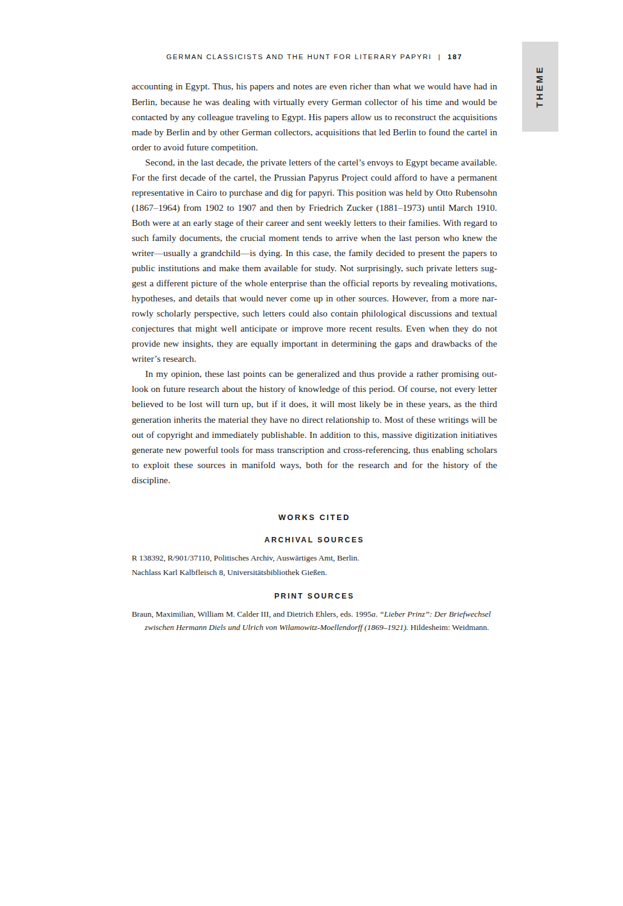THEME
GERMAN CLASSICISTS AND THE HUNT FOR LITERARY PAPYRI | 187
accounting in Egypt. Thus, his papers and notes are even richer than what we would have had in Berlin, because he was dealing with virtually every German collector of his time and would be contacted by any colleague traveling to Egypt. His papers allow us to reconstruct the acquisitions made by Berlin and by other German collectors, acquisitions that led Berlin to found the cartel in order to avoid future competition.
Second, in the last decade, the private letters of the cartel’s envoys to Egypt became available. For the first decade of the cartel, the Prussian Papyrus Project could afford to have a permanent representative in Cairo to purchase and dig for papyri. This position was held by Otto Rubensohn (1867–1964) from 1902 to 1907 and then by Friedrich Zucker (1881–1973) until March 1910. Both were at an early stage of their career and sent weekly letters to their families. With regard to such family documents, the crucial moment tends to arrive when the last person who knew the writer—usually a grandchild—is dying. In this case, the family decided to present the papers to public institutions and make them available for study. Not surprisingly, such private letters suggest a different picture of the whole enterprise than the official reports by revealing motivations, hypotheses, and details that would never come up in other sources. However, from a more narrowly scholarly perspective, such letters could also contain philological discussions and textual conjectures that might well anticipate or improve more recent results. Even when they do not provide new insights, they are equally important in determining the gaps and drawbacks of the writer’s research.
In my opinion, these last points can be generalized and thus provide a rather promising outlook on future research about the history of knowledge of this period. Of course, not every letter believed to be lost will turn up, but if it does, it will most likely be in these years, as the third generation inherits the material they have no direct relationship to. Most of these writings will be out of copyright and immediately publishable. In addition to this, massive digitization initiatives generate new powerful tools for mass transcription and cross-referencing, thus enabling scholars to exploit these sources in manifold ways, both for the research and for the history of the discipline.
WORKS CITED
ARCHIVAL SOURCES
R 138392, R/901/37110, Politisches Archiv, Auswärtiges Amt, Berlin.
Nachlass Karl Kalbfleisch 8, Universitätsbibliothek Gießen.
PRINT SOURCES
Braun, Maximilian, William M. Calder III, and Dietrich Ehlers, eds. 1995a. “Lieber Prinz”: Der Briefwechsel zwischen Hermann Diels und Ulrich von Wilamowitz-Moellendorff (1869–1921). Hildesheim: Weidmann.